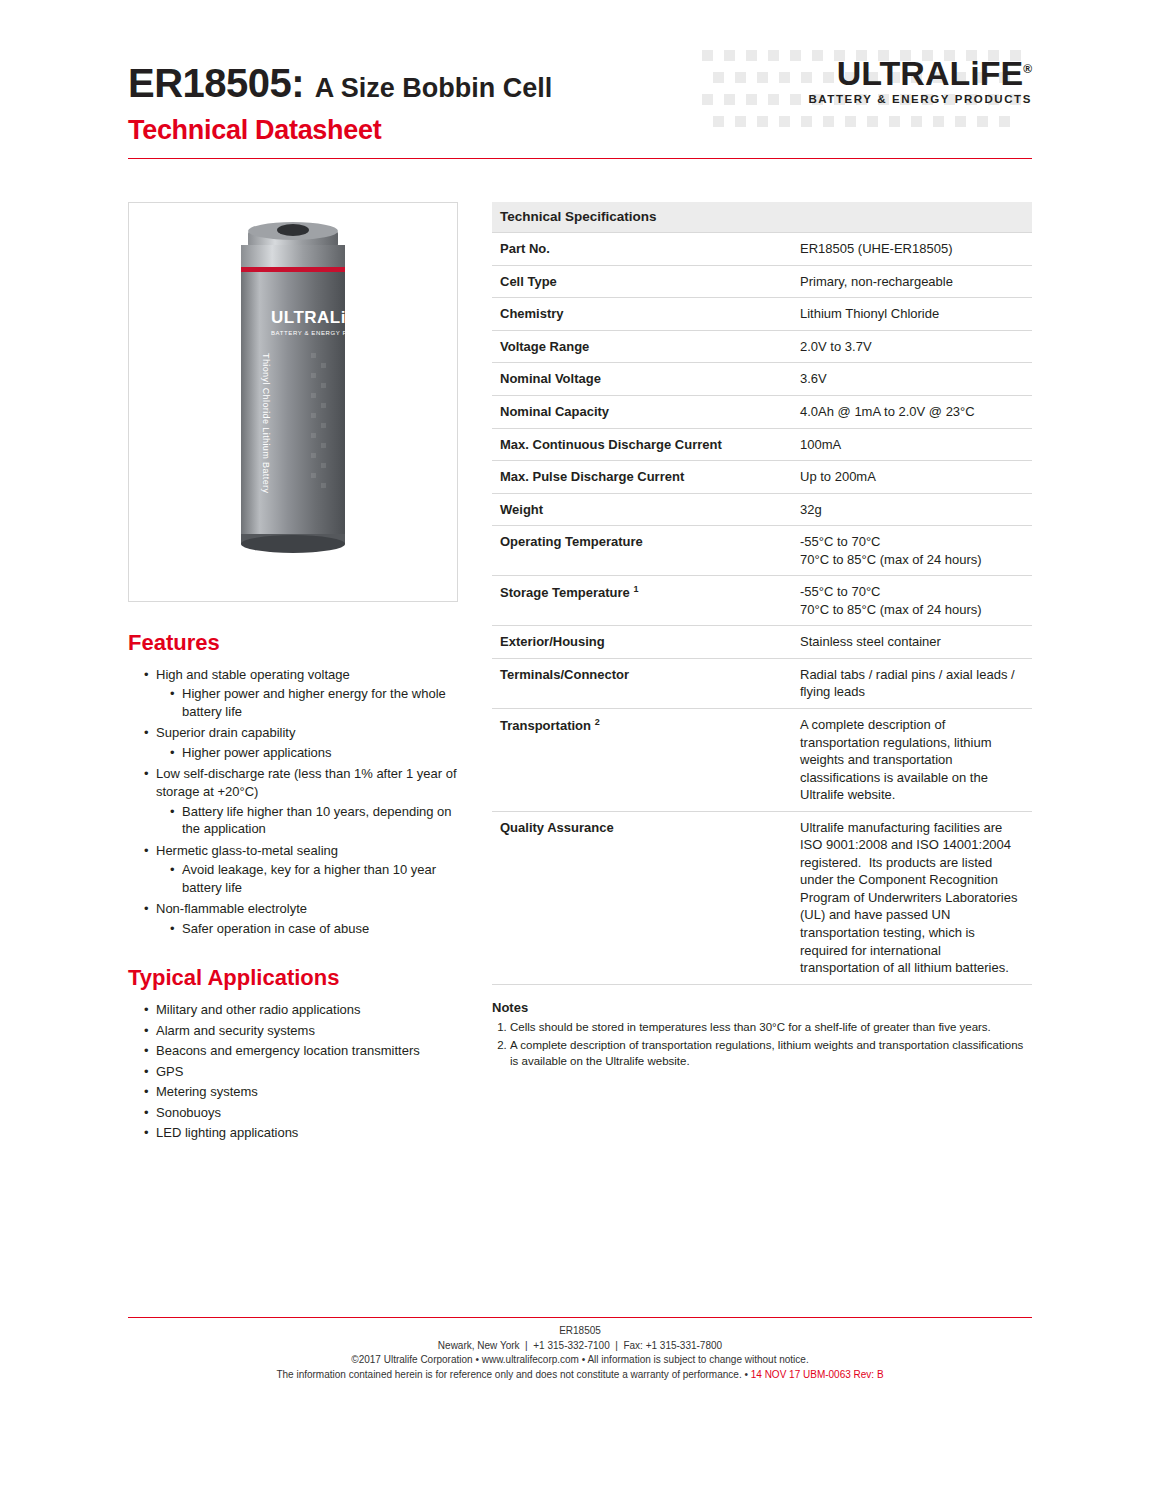ULTRALi FE®
BATTERY & ENERGY PRODUCTS
ER18505: A Size Bobbin Cell
Technical Datasheet
ULTRALiFE BATTERY & ENERGY PRODUCTS Thionyl Chloride Lithium Battery
Features
High and stable operating voltage
Higher power and higher energy for the whole battery life
Superior drain capability
Higher power applications
Low self-discharge rate (less than 1% after 1 year of storage at +20°C)
Battery life higher than 10 years, depending on the application
Hermetic glass-to-metal sealing
Avoid leakage, key for a higher than 10 year battery life
Non-flammable electrolyte
Safer operation in case of abuse
Typical Applications
Military and other radio applications
Alarm and security systems
Beacons and emergency location transmitters
GPS
Metering systems
Sonobuoys
LED lighting applications
Technical Specifications
| Part No. | ER18505 (UHE-ER18505) |
| Cell Type | Primary, non-rechargeable |
| Chemistry | Lithium Thionyl Chloride |
| Voltage Range | 2.0V to 3.7V |
| Nominal Voltage | 3.6V |
| Nominal Capacity | 4.0Ah @ 1mA to 2.0V @ 23°C |
| Max. Continuous Discharge Current | 100mA |
| Max. Pulse Discharge Current | Up to 200mA |
| Weight | 32g |
| Operating Temperature | -55°C to 70°C 70°C to 85°C (max of 24 hours) |
| Storage Temperature 1 | -55°C to 70°C 70°C to 85°C (max of 24 hours) |
| Exterior/Housing | Stainless steel container |
| Terminals/Connector | Radial tabs / radial pins / axial leads / flying leads |
| Transportation 2 | A complete description of transportation regulations, lithium weights and transportation classifications is available on the Ultralife website. |
| Quality Assurance | Ultralife manufacturing facilities are ISO 9001:2008 and ISO 14001:2004 registered. Its products are listed under the Component Recognition Program of Underwriters Laboratories (UL) and have passed UN transportation testing, which is required for international transportation of all lithium batteries. |
Notes
Cells should be stored in temperatures less than 30°C for a shelf-life of greater than five years.
A complete description of transportation regulations, lithium weights and transportation classifications is available on the Ultralife website.
ER18505
Newark, New York | +1 315-332-7100 | Fax: +1 315-331-7800
©2017 Ultralife Corporation • www.ultralifecorp.com • All information is subject to change without notice.
The information contained herein is for reference only and does not constitute a warranty of performance. • 14 NOV 17 UBM-0063 Rev: B